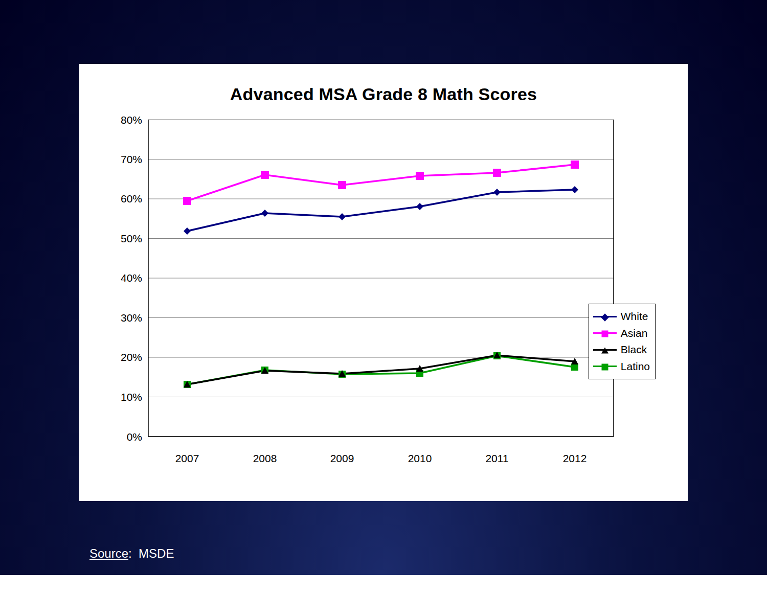Advanced MSA Grade 8 Math Scores
80% 70% 60% 50% 40% 30% 20% 10% 0% 2007 2008 2009 2010 2011 2012
White
Asian
Black
Latino
Source: MSDE